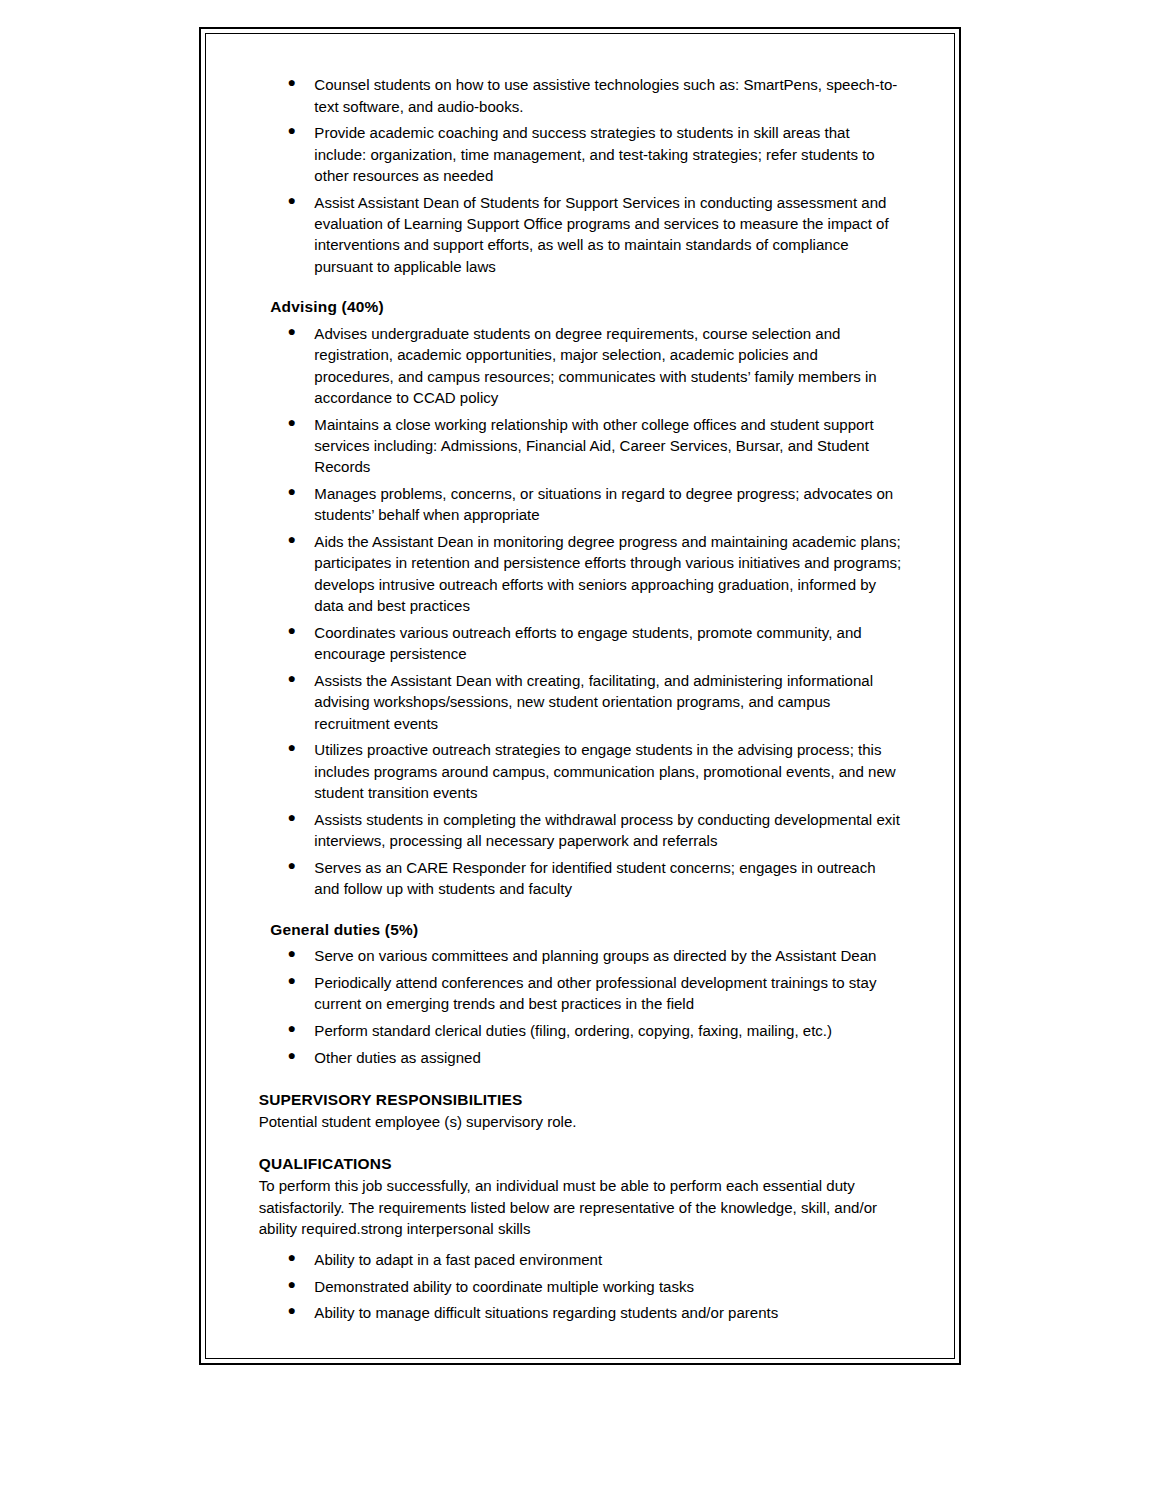Counsel students on how to use assistive technologies such as: SmartPens, speech-to-text software, and audio-books.
Provide academic coaching and success strategies to students in skill areas that include: organization, time management, and test-taking strategies; refer students to other resources as needed
Assist Assistant Dean of Students for Support Services in conducting assessment and evaluation of Learning Support Office programs and services to measure the impact of interventions and support efforts, as well as to maintain standards of compliance pursuant to applicable laws
Advising (40%)
Advises undergraduate students on degree requirements, course selection and registration, academic opportunities, major selection, academic policies and procedures, and campus resources; communicates with students’ family members in accordance to CCAD policy
Maintains a close working relationship with other college offices and student support services including: Admissions, Financial Aid, Career Services, Bursar, and Student Records
Manages problems, concerns, or situations in regard to degree progress; advocates on students’ behalf when appropriate
Aids the Assistant Dean in monitoring degree progress and maintaining academic plans; participates in retention and persistence efforts through various initiatives and programs; develops intrusive outreach efforts with seniors approaching graduation, informed by data and best practices
Coordinates various outreach efforts to engage students, promote community, and encourage persistence
Assists the Assistant Dean with creating, facilitating, and administering informational advising workshops/sessions, new student orientation programs, and campus recruitment events
Utilizes proactive outreach strategies to engage students in the advising process; this includes programs around campus, communication plans, promotional events, and new student transition events
Assists students in completing the withdrawal process by conducting developmental exit interviews, processing all necessary paperwork and referrals
Serves as an CARE Responder for identified student concerns; engages in outreach and follow up with students and faculty
General duties (5%)
Serve on various committees and planning groups as directed by the Assistant Dean
Periodically attend conferences and other professional development trainings to stay current on emerging trends and best practices in the field
Perform standard clerical duties (filing, ordering, copying, faxing, mailing, etc.)
Other duties as assigned
SUPERVISORY RESPONSIBILITIES
Potential student employee (s) supervisory role.
QUALIFICATIONS
To perform this job successfully, an individual must be able to perform each essential duty satisfactorily. The requirements listed below are representative of the knowledge, skill, and/or ability required.strong interpersonal skills
Ability to adapt in a fast paced environment
Demonstrated ability to coordinate multiple working tasks
Ability to manage difficult situations regarding students and/or parents